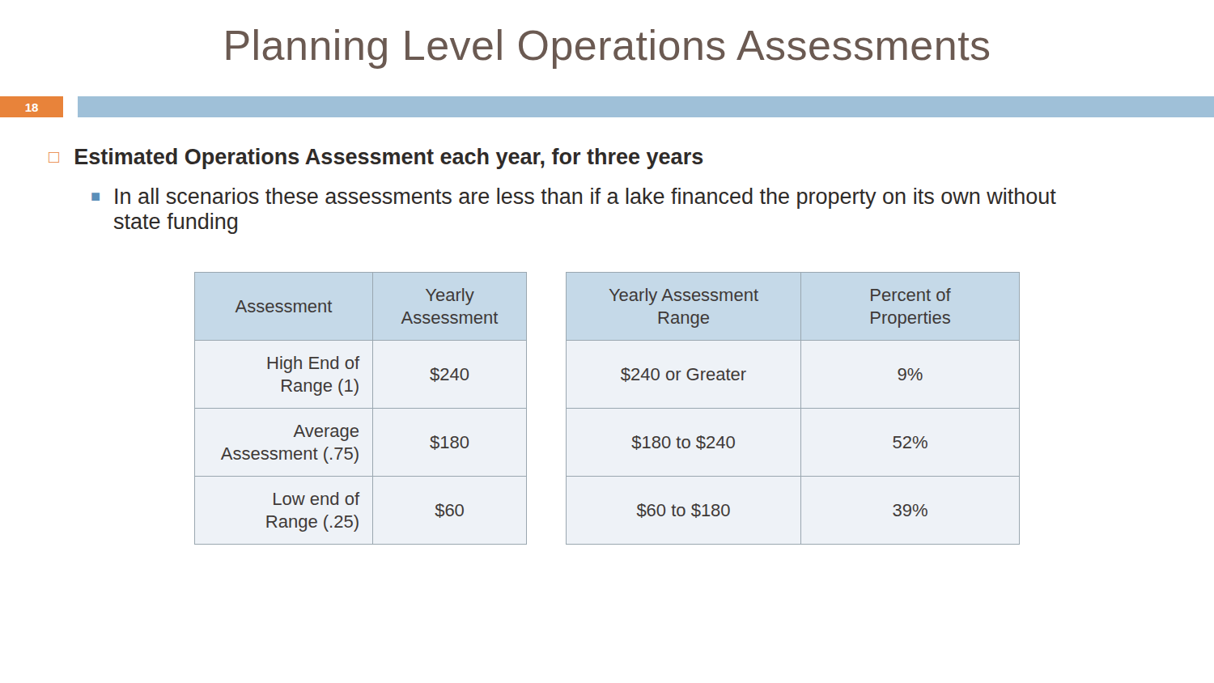Planning Level Operations Assessments
18
□ Estimated Operations Assessment each year, for three years
■ In all scenarios these assessments are less than if a lake financed the property on its own without state funding
| Assessment | Yearly Assessment |
| --- | --- |
| High End of Range (1) | $240 |
| Average Assessment (.75) | $180 |
| Low end of Range (.25) | $60 |
| Yearly Assessment Range | Percent of Properties |
| --- | --- |
| $240 or Greater | 9% |
| $180 to $240 | 52% |
| $60 to $180 | 39% |